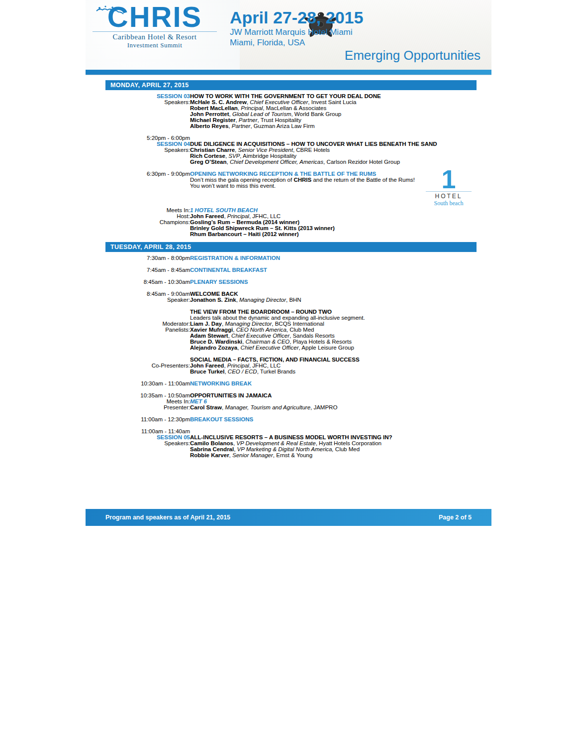CHRIS
Caribbean Hotel & Resort
Investment Summit
April 27-28, 2015
JW Marriott Marquis Hotel Miami
Miami, Florida, USA
Emerging Opportunities
MONDAY, APRIL 27, 2015
| SESSION 03 | HOW TO WORK WITH THE GOVERNMENT TO GET YOUR DEAL DONE |
| Speakers: | McHale S. C. Andrew , Chief Executive Officer , Invest Saint Lucia Robert MacLellan , Principal , MacLellan & Associates John Perrottet , Global Lead of Tourism , World Bank Group Michael Register , Partner , Trust Hospitality Alberto Reyes , Partner , Guzman Ariza Law Firm |
| 5:20pm - 6:00pm | |
| SESSION 04 | DUE DILIGENCE IN ACQUISITIONS – HOW TO UNCOVER WHAT LIES BENEATH THE SAND |
| Speakers: | Christian Charre , Senior Vice President , CBRE Hotels Rich Cortese , SVP , Aimbridge Hospitality Greg O’Stean , Chief Development Officer, Americas , Carlson Rezidor Hotel Group |
| 6:30pm - 9:00pm | 1 HOTEL South beach OPENING NETWORKING RECEPTION & THE BATTLE OF THE RUMS Don’t miss the gala opening reception of CHRIS and the return of the Battle of the Rums! You won’t want to miss this event. |
| Meets In: | 1 HOTEL SOUTH BEACH |
| Host: | John Fareed , Principal , JFHC, LLC |
| Champions: | Gosling’s Rum – Bermuda (2014 winner) Brinley Gold Shipwreck Rum – St. Kitts (2013 winner) Rhum Barbancourt – Haiti (2012 winner) |
TUESDAY, APRIL 28, 2015
| 7:30am - 8:00pm | REGISTRATION & INFORMATION |
| 7:45am - 8:45am | CONTINENTAL BREAKFAST |
| 8:45am - 10:30am | PLENARY SESSIONS |
| 8:45am - 9:00am | WELCOME BACK |
| Speaker: | Jonathon S. Zink , Managing Director , BHN |
| | THE VIEW FROM THE BOARDROOM – ROUND TWO Leaders talk about the dynamic and expanding all-inclusive segment. |
| Moderator: | Liam J. Day , Managing Director , BCQS International |
| Panelists: | Xavier Mufraggi , CEO North America , Club Med Adam Stewart , Chief Executive Officer , Sandals Resorts Bruce D. Wardinski , Chairman & CEO , Playa Hotels & Resorts Alejandro Zozaya , Chief Executive Officer , Apple Leisure Group |
| | SOCIAL MEDIA – FACTS, FICTION, AND FINANCIAL SUCCESS |
| Co-Presenters: | John Fareed , Principal , JFHC, LLC Bruce Turkel , CEO / ECD , Turkel Brands |
| 10:30am - 11:00am | NETWORKING BREAK |
| 10:35am - 10:50am | OPPORTUNITIES IN JAMAICA |
| Meets In: | MET 6 |
| Presenter: | Carol Straw , Manager, Tourism and Agriculture , JAMPRO |
| 11:00am - 12:30pm | BREAKOUT SESSIONS |
| 11:00am - 11:40am | |
| SESSION 05 | ALL-INCLUSIVE RESORTS – A BUSINESS MODEL WORTH INVESTING IN? |
| Speakers: | Camilo Bolanos , VP Development & Real Estate , Hyatt Hotels Corporation Sabrina Cendral , VP Marketing & Digital North America, Club Med Robbie Karver , Senior Manager , Ernst & Young |
Program and speakers as of April 21, 2015
Page 2 of 5